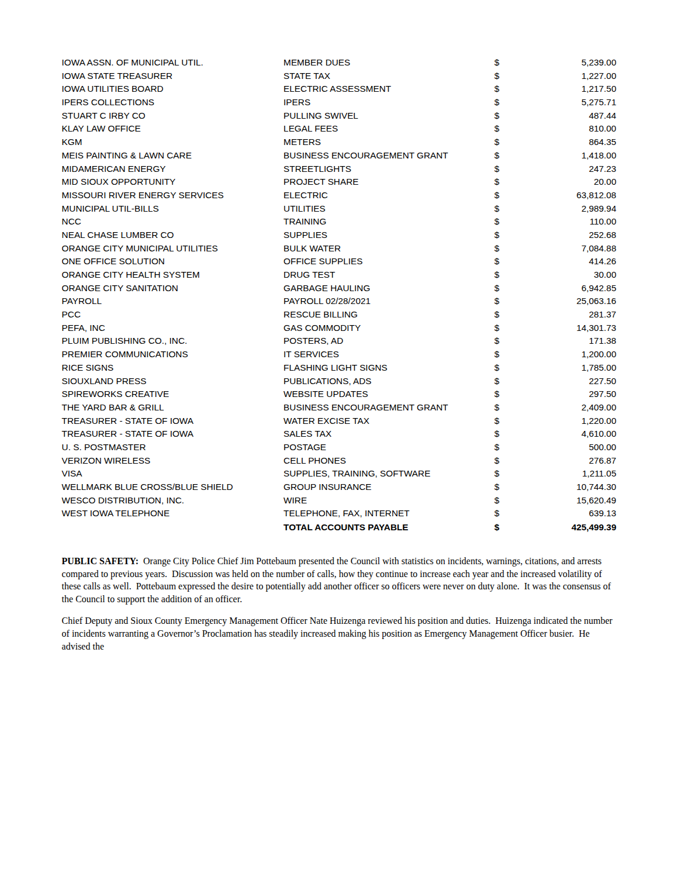| IOWA ASSN. OF MUNICIPAL UTIL. | MEMBER DUES | $ | 5,239.00 |
| IOWA STATE TREASURER | STATE TAX | $ | 1,227.00 |
| IOWA UTILITIES BOARD | ELECTRIC ASSESSMENT | $ | 1,217.50 |
| IPERS COLLECTIONS | IPERS | $ | 5,275.71 |
| STUART C IRBY CO | PULLING SWIVEL | $ | 487.44 |
| KLAY LAW OFFICE | LEGAL FEES | $ | 810.00 |
| KGM | METERS | $ | 864.35 |
| MEIS PAINTING & LAWN CARE | BUSINESS ENCOURAGEMENT GRANT | $ | 1,418.00 |
| MIDAMERICAN ENERGY | STREETLIGHTS | $ | 247.23 |
| MID SIOUX OPPORTUNITY | PROJECT SHARE | $ | 20.00 |
| MISSOURI RIVER ENERGY SERVICES | ELECTRIC | $ | 63,812.08 |
| MUNICIPAL UTIL-BILLS | UTILITIES | $ | 2,989.94 |
| NCC | TRAINING | $ | 110.00 |
| NEAL CHASE LUMBER CO | SUPPLIES | $ | 252.68 |
| ORANGE CITY MUNICIPAL UTILITIES | BULK WATER | $ | 7,084.88 |
| ONE OFFICE SOLUTION | OFFICE SUPPLIES | $ | 414.26 |
| ORANGE CITY HEALTH SYSTEM | DRUG TEST | $ | 30.00 |
| ORANGE CITY SANITATION | GARBAGE HAULING | $ | 6,942.85 |
| PAYROLL | PAYROLL 02/28/2021 | $ | 25,063.16 |
| PCC | RESCUE BILLING | $ | 281.37 |
| PEFA, INC | GAS COMMODITY | $ | 14,301.73 |
| PLUIM PUBLISHING CO., INC. | POSTERS, AD | $ | 171.38 |
| PREMIER COMMUNICATIONS | IT SERVICES | $ | 1,200.00 |
| RICE SIGNS | FLASHING LIGHT SIGNS | $ | 1,785.00 |
| SIOUXLAND PRESS | PUBLICATIONS, ADS | $ | 227.50 |
| SPIREWORKS CREATIVE | WEBSITE UPDATES | $ | 297.50 |
| THE YARD BAR & GRILL | BUSINESS ENCOURAGEMENT GRANT | $ | 2,409.00 |
| TREASURER - STATE OF IOWA | WATER EXCISE TAX | $ | 1,220.00 |
| TREASURER - STATE OF IOWA | SALES TAX | $ | 4,610.00 |
| U. S. POSTMASTER | POSTAGE | $ | 500.00 |
| VERIZON WIRELESS | CELL PHONES | $ | 276.87 |
| VISA | SUPPLIES, TRAINING, SOFTWARE | $ | 1,211.05 |
| WELLMARK BLUE CROSS/BLUE SHIELD | GROUP INSURANCE | $ | 10,744.30 |
| WESCO DISTRIBUTION, INC. | WIRE | $ | 15,620.49 |
| WEST IOWA TELEPHONE | TELEPHONE, FAX, INTERNET | $ | 639.13 |
| | TOTAL ACCOUNTS PAYABLE | $ | 425,499.39 |
PUBLIC SAFETY: Orange City Police Chief Jim Pottebaum presented the Council with statistics on incidents, warnings, citations, and arrests compared to previous years. Discussion was held on the number of calls, how they continue to increase each year and the increased volatility of these calls as well. Pottebaum expressed the desire to potentially add another officer so officers were never on duty alone. It was the consensus of the Council to support the addition of an officer.
Chief Deputy and Sioux County Emergency Management Officer Nate Huizenga reviewed his position and duties. Huizenga indicated the number of incidents warranting a Governor’s Proclamation has steadily increased making his position as Emergency Management Officer busier. He advised the